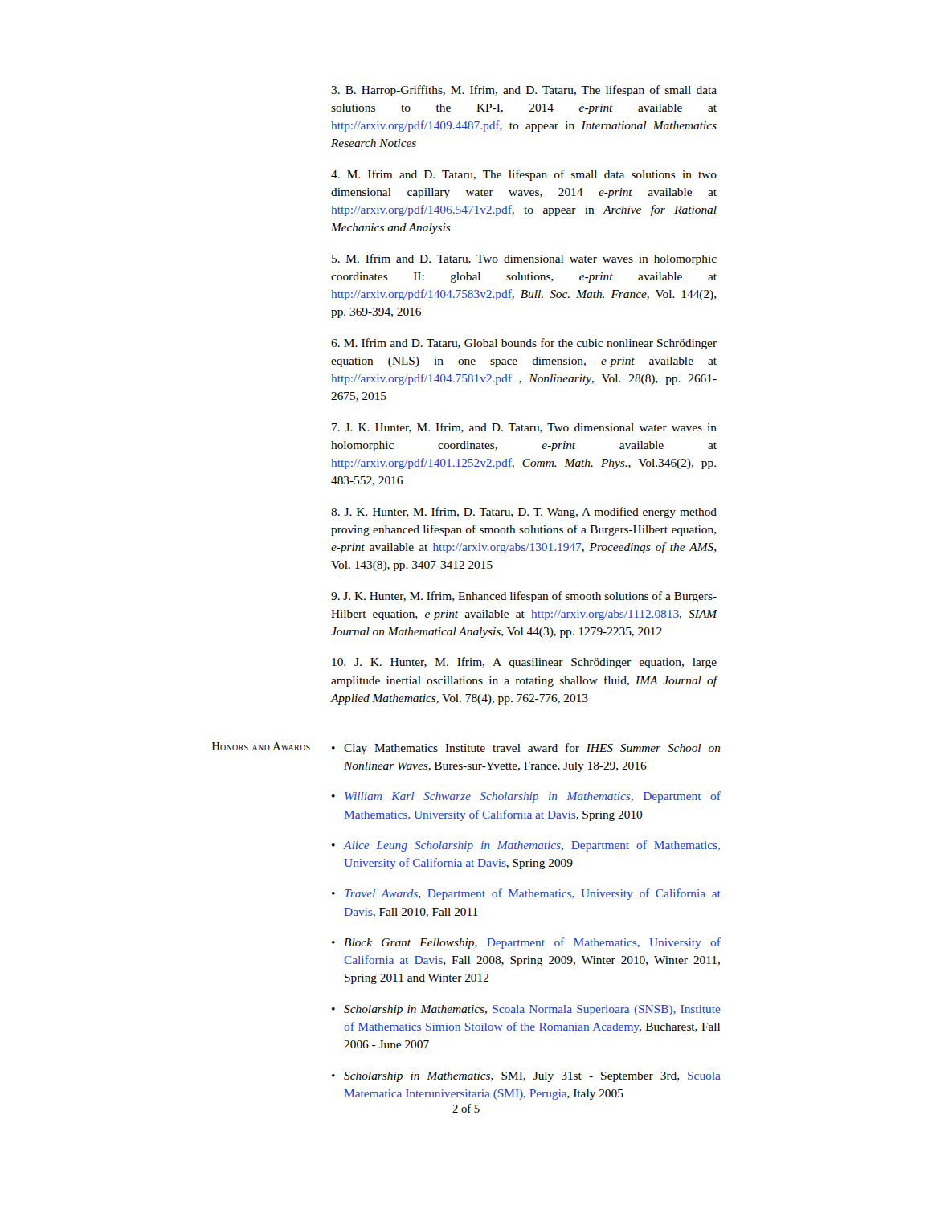3. B. Harrop-Griffiths, M. Ifrim, and D. Tataru, The lifespan of small data solutions to the KP-I, 2014 e-print available at http://arxiv.org/pdf/1409.4487.pdf, to appear in International Mathematics Research Notices
4. M. Ifrim and D. Tataru, The lifespan of small data solutions in two dimensional capillary water waves, 2014 e-print available at http://arxiv.org/pdf/1406.5471v2.pdf, to appear in Archive for Rational Mechanics and Analysis
5. M. Ifrim and D. Tataru, Two dimensional water waves in holomorphic coordinates II: global solutions, e-print available at http://arxiv.org/pdf/1404.7583v2.pdf, Bull. Soc. Math. France, Vol. 144(2), pp. 369-394, 2016
6. M. Ifrim and D. Tataru, Global bounds for the cubic nonlinear Schrödinger equation (NLS) in one space dimension, e-print available at http://arxiv.org/pdf/1404.7581v2.pdf , Nonlinearity, Vol. 28(8), pp. 2661-2675, 2015
7. J. K. Hunter, M. Ifrim, and D. Tataru, Two dimensional water waves in holomorphic coordinates, e-print available at http://arxiv.org/pdf/1401.1252v2.pdf, Comm. Math. Phys., Vol.346(2), pp. 483-552, 2016
8. J. K. Hunter, M. Ifrim, D. Tataru, D. T. Wang, A modified energy method proving enhanced lifespan of smooth solutions of a Burgers-Hilbert equation, e-print available at http://arxiv.org/abs/1301.1947, Proceedings of the AMS, Vol. 143(8), pp. 3407-3412 2015
9. J. K. Hunter, M. Ifrim, Enhanced lifespan of smooth solutions of a Burgers-Hilbert equation, e-print available at http://arxiv.org/abs/1112.0813, SIAM Journal on Mathematical Analysis, Vol 44(3), pp. 1279-2235, 2012
10. J. K. Hunter, M. Ifrim, A quasilinear Schrödinger equation, large amplitude inertial oscillations in a rotating shallow fluid, IMA Journal of Applied Mathematics, Vol. 78(4), pp. 762-776, 2013
Honors and Awards
Clay Mathematics Institute travel award for IHES Summer School on Nonlinear Waves, Bures-sur-Yvette, France, July 18-29, 2016
William Karl Schwarze Scholarship in Mathematics, Department of Mathematics, University of California at Davis, Spring 2010
Alice Leung Scholarship in Mathematics, Department of Mathematics, University of California at Davis, Spring 2009
Travel Awards, Department of Mathematics, University of California at Davis, Fall 2010, Fall 2011
Block Grant Fellowship, Department of Mathematics, University of California at Davis, Fall 2008, Spring 2009, Winter 2010, Winter 2011, Spring 2011 and Winter 2012
Scholarship in Mathematics, Scoala Normala Superioara (SNSB), Institute of Mathematics Simion Stoilow of the Romanian Academy, Bucharest, Fall 2006 - June 2007
Scholarship in Mathematics, SMI, July 31st - September 3rd, Scuola Matematica Interuniversitaria (SMI), Perugia, Italy 2005
2 of 5